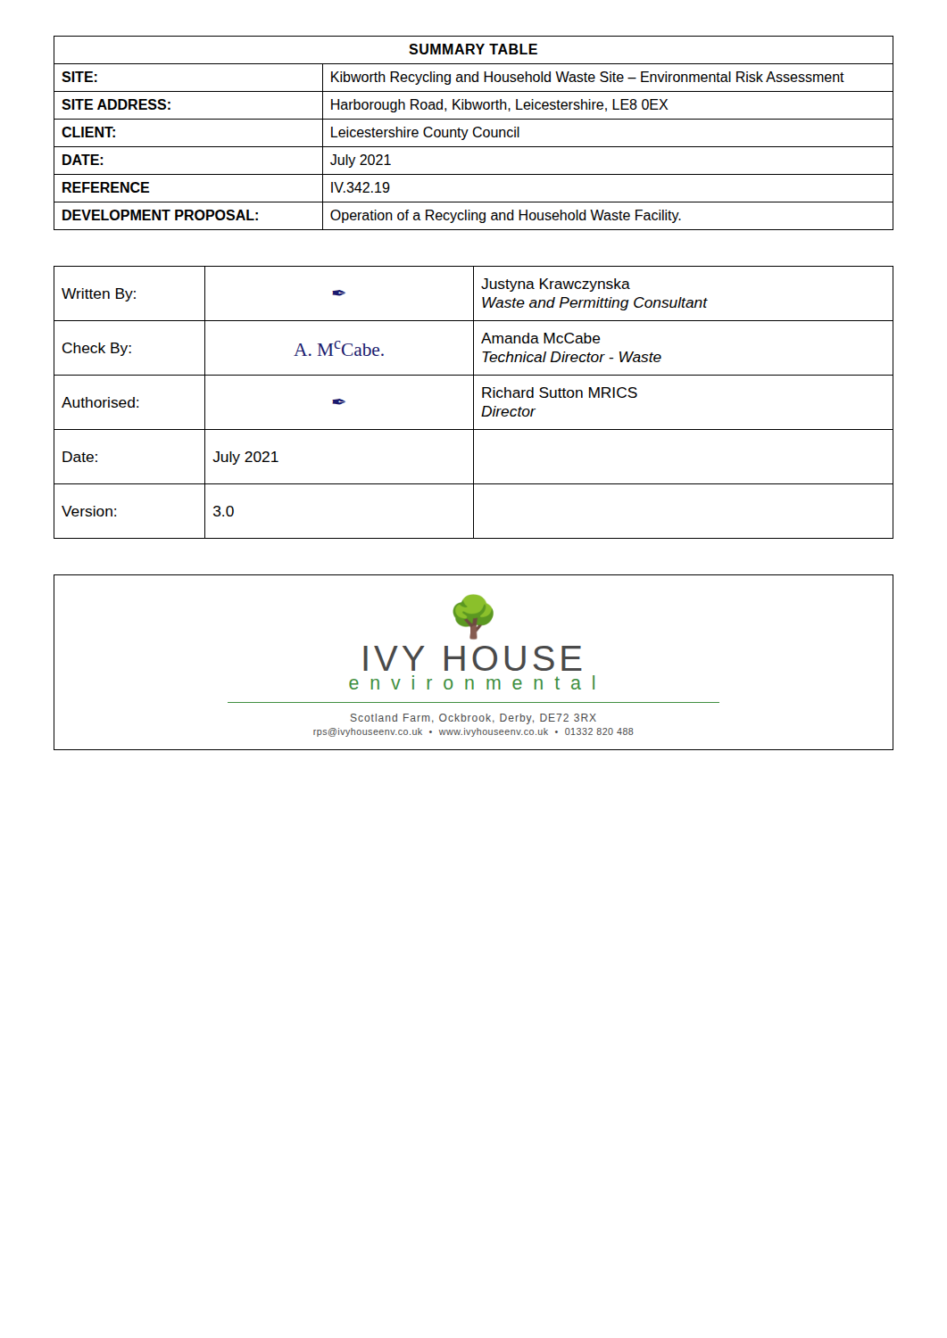| SUMMARY TABLE |
| SITE: | Kibworth Recycling and Household Waste Site – Environmental Risk Assessment |
| SITE ADDRESS: | Harborough Road, Kibworth, Leicestershire, LE8 0EX |
| CLIENT: | Leicestershire County Council |
| DATE: | July 2021 |
| REFERENCE | IV.342.19 |
| DEVELOPMENT PROPOSAL: | Operation of a Recycling and Household Waste Facility. |
| Written By: | ✒ | Justyna Krawczynska Waste and Permitting Consultant |
| Check By: | A. M c Cabe. | Amanda McCabe Technical Director - Waste |
| Authorised: | ✒ | Richard Sutton MRICS Director |
| Date: | July 2021 | |
| Version: | 3.0 | |
🌳
IVY HOUSE
e n v i r o n m e n t a l
Scotland Farm, Ockbrook, Derby, DE72 3RX
rps@ivyhouseenv.co.uk • www.ivyhouseenv.co.uk • 01332 820 488